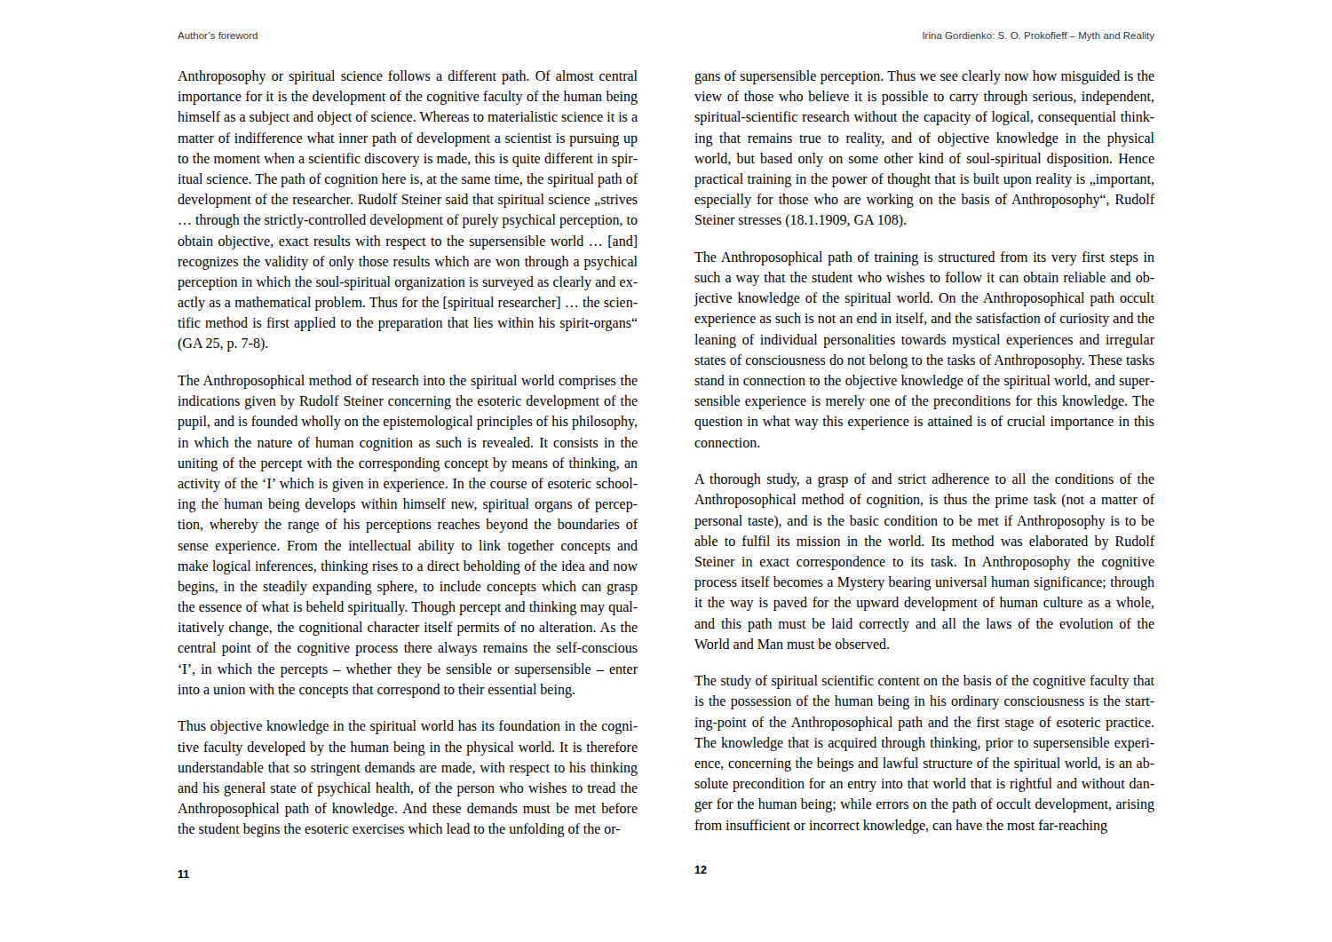Author’s foreword
Irina Gordienko: S. O. Prokofieff – Myth and Reality
Anthroposophy or spiritual science follows a different path. Of almost central importance for it is the development of the cognitive faculty of the human being himself as a subject and object of science. Whereas to materialistic science it is a matter of indifference what inner path of development a scientist is pursuing up to the moment when a scientific discovery is made, this is quite different in spiritual science. The path of cognition here is, at the same time, the spiritual path of development of the researcher. Rudolf Steiner said that spiritual science „strives … through the strictly-controlled development of purely psychical perception, to obtain objective, exact results with respect to the supersensible world … [and] recognizes the validity of only those results which are won through a psychical perception in which the soul-spiritual organization is surveyed as clearly and exactly as a mathematical problem. Thus for the [spiritual researcher] … the scientific method is first applied to the preparation that lies within his spirit-organs“ (GA 25, p. 7-8).
The Anthroposophical method of research into the spiritual world comprises the indications given by Rudolf Steiner concerning the esoteric development of the pupil, and is founded wholly on the epistemological principles of his philosophy, in which the nature of human cognition as such is revealed. It consists in the uniting of the percept with the corresponding concept by means of thinking, an activity of the ‘I’ which is given in experience. In the course of esoteric schooling the human being develops within himself new, spiritual organs of perception, whereby the range of his perceptions reaches beyond the boundaries of sense experience. From the intellectual ability to link together concepts and make logical inferences, thinking rises to a direct beholding of the idea and now begins, in the steadily expanding sphere, to include concepts which can grasp the essence of what is beheld spiritually. Though percept and thinking may qualitatively change, the cognitional character itself permits of no alteration. As the central point of the cognitive process there always remains the self-conscious ‘I’, in which the percepts – whether they be sensible or supersensible – enter into a union with the concepts that correspond to their essential being.
Thus objective knowledge in the spiritual world has its foundation in the cognitive faculty developed by the human being in the physical world. It is therefore understandable that so stringent demands are made, with respect to his thinking and his general state of psychical health, of the person who wishes to tread the Anthroposophical path of knowledge. And these demands must be met before the student begins the esoteric exercises which lead to the unfolding of the or-
11
gans of supersensible perception. Thus we see clearly now how misguided is the view of those who believe it is possible to carry through serious, independent, spiritual-scientific research without the capacity of logical, consequential thinking that remains true to reality, and of objective knowledge in the physical world, but based only on some other kind of soul-spiritual disposition. Hence practical training in the power of thought that is built upon reality is „important, especially for those who are working on the basis of Anthroposophy“, Rudolf Steiner stresses (18.1.1909, GA 108).
The Anthroposophical path of training is structured from its very first steps in such a way that the student who wishes to follow it can obtain reliable and objective knowledge of the spiritual world. On the Anthroposophical path occult experience as such is not an end in itself, and the satisfaction of curiosity and the leaning of individual personalities towards mystical experiences and irregular states of consciousness do not belong to the tasks of Anthroposophy. These tasks stand in connection to the objective knowledge of the spiritual world, and supersensible experience is merely one of the preconditions for this knowledge. The question in what way this experience is attained is of crucial importance in this connection.
A thorough study, a grasp of and strict adherence to all the conditions of the Anthroposophical method of cognition, is thus the prime task (not a matter of personal taste), and is the basic condition to be met if Anthroposophy is to be able to fulfil its mission in the world. Its method was elaborated by Rudolf Steiner in exact correspondence to its task. In Anthroposophy the cognitive process itself becomes a Mystery bearing universal human significance; through it the way is paved for the upward development of human culture as a whole, and this path must be laid correctly and all the laws of the evolution of the World and Man must be observed.
The study of spiritual scientific content on the basis of the cognitive faculty that is the possession of the human being in his ordinary consciousness is the starting-point of the Anthroposophical path and the first stage of esoteric practice. The knowledge that is acquired through thinking, prior to supersensible experience, concerning the beings and lawful structure of the spiritual world, is an absolute precondition for an entry into that world that is rightful and without danger for the human being; while errors on the path of occult development, arising from insufficient or incorrect knowledge, can have the most far-reaching
12